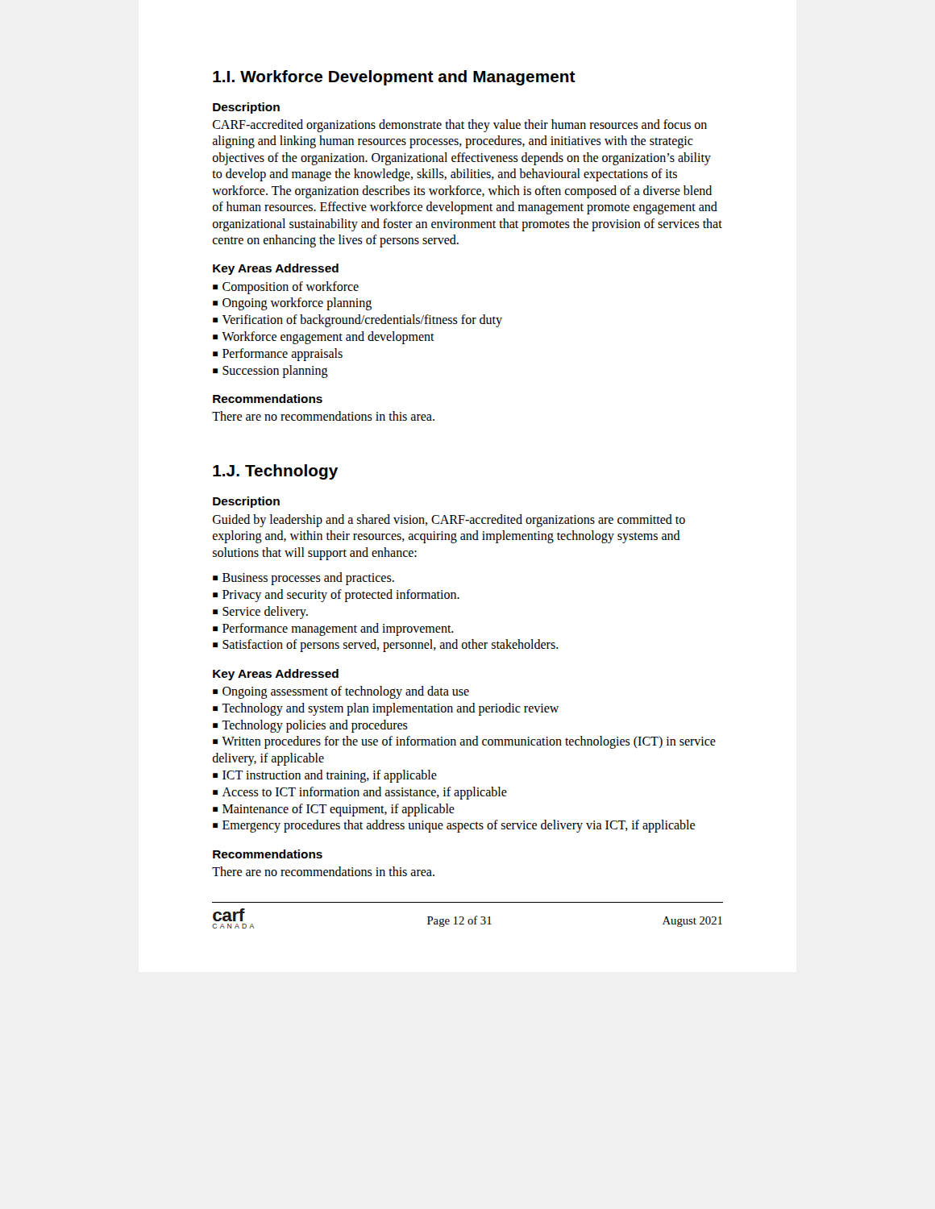1.I. Workforce Development and Management
Description
CARF-accredited organizations demonstrate that they value their human resources and focus on aligning and linking human resources processes, procedures, and initiatives with the strategic objectives of the organization. Organizational effectiveness depends on the organization’s ability to develop and manage the knowledge, skills, abilities, and behavioural expectations of its workforce. The organization describes its workforce, which is often composed of a diverse blend of human resources. Effective workforce development and management promote engagement and organizational sustainability and foster an environment that promotes the provision of services that centre on enhancing the lives of persons served.
Key Areas Addressed
Composition of workforce
Ongoing workforce planning
Verification of background/credentials/fitness for duty
Workforce engagement and development
Performance appraisals
Succession planning
Recommendations
There are no recommendations in this area.
1.J. Technology
Description
Guided by leadership and a shared vision, CARF-accredited organizations are committed to exploring and, within their resources, acquiring and implementing technology systems and solutions that will support and enhance:
Business processes and practices.
Privacy and security of protected information.
Service delivery.
Performance management and improvement.
Satisfaction of persons served, personnel, and other stakeholders.
Key Areas Addressed
Ongoing assessment of technology and data use
Technology and system plan implementation and periodic review
Technology policies and procedures
Written procedures for the use of information and communication technologies (ICT) in service delivery, if applicable
ICT instruction and training, if applicable
Access to ICT information and assistance, if applicable
Maintenance of ICT equipment, if applicable
Emergency procedures that address unique aspects of service delivery via ICT, if applicable
Recommendations
There are no recommendations in this area.
carfCANADA
Page 12 of 31
August 2021